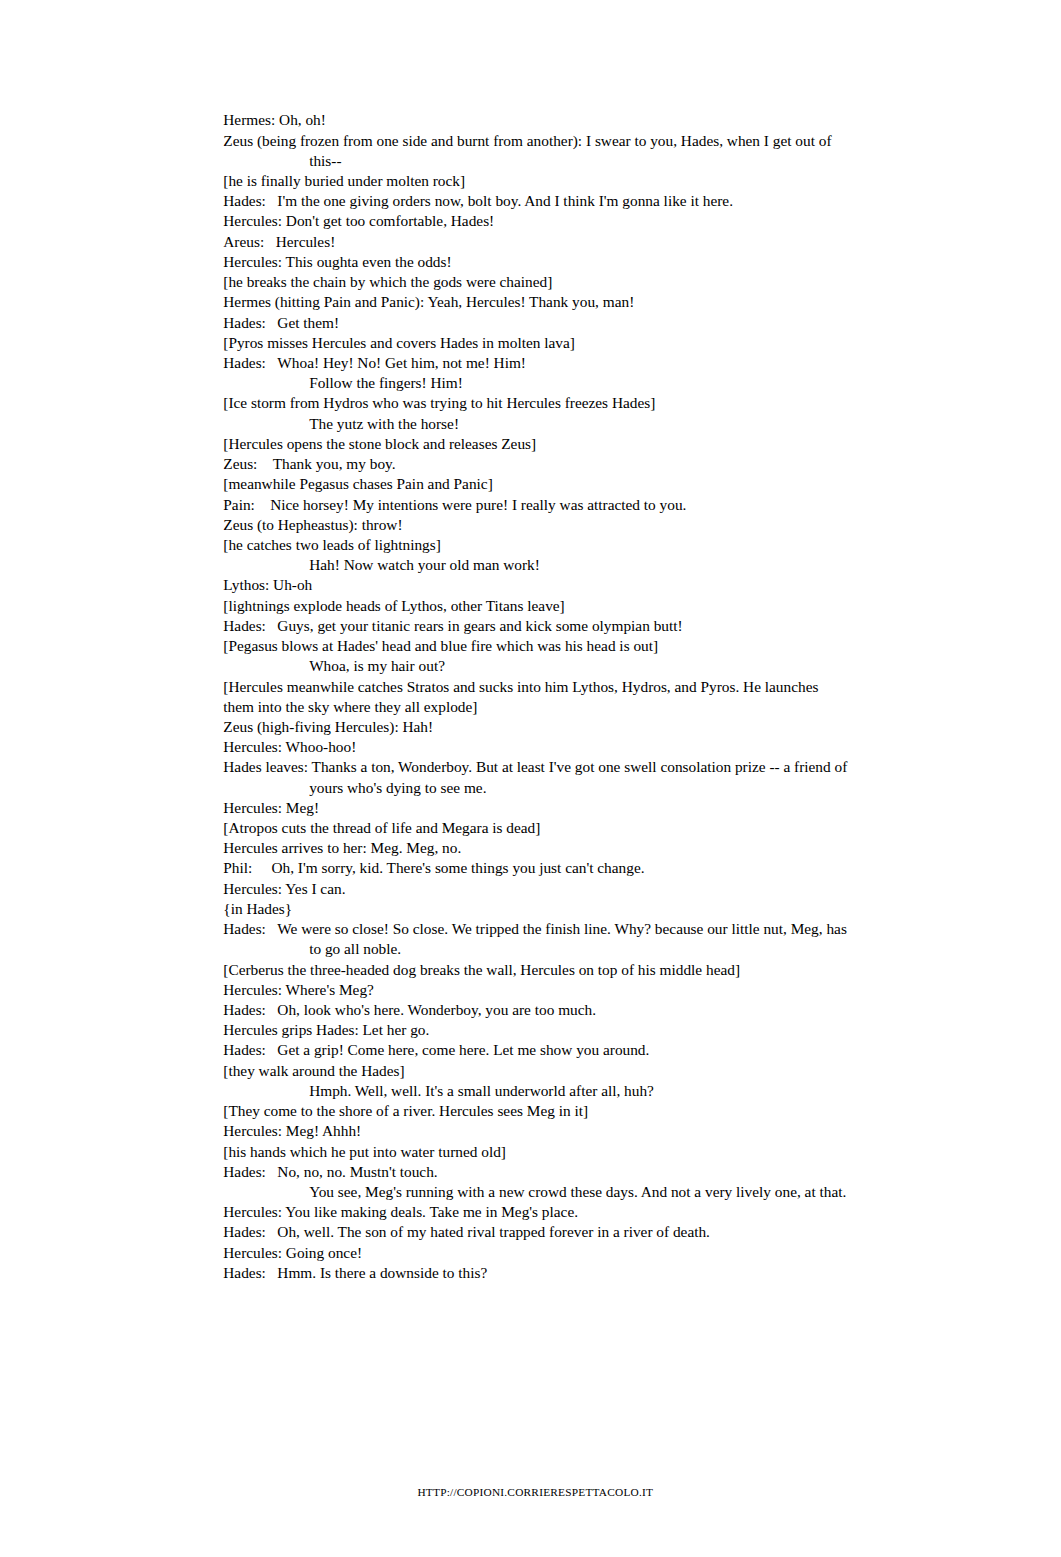Hermes: Oh, oh!
Zeus (being frozen from one side and burnt from another): I swear to you, Hades, when I get out of this--
[he is finally buried under molten rock]
Hades: I'm the one giving orders now, bolt boy. And I think I'm gonna like it here.
Hercules: Don't get too comfortable, Hades!
Areus: Hercules!
Hercules: This oughta even the odds!
[he breaks the chain by which the gods were chained]
Hermes (hitting Pain and Panic): Yeah, Hercules! Thank you, man!
Hades: Get them!
[Pyros misses Hercules and covers Hades in molten lava]
Hades: Whoa! Hey! No! Get him, not me! Him!
Follow the fingers! Him!
[Ice storm from Hydros who was trying to hit Hercules freezes Hades]
The yutz with the horse!
[Hercules opens the stone block and releases Zeus]
Zeus: Thank you, my boy.
[meanwhile Pegasus chases Pain and Panic]
Pain: Nice horsey! My intentions were pure! I really was attracted to you.
Zeus (to Hepheastus): throw!
[he catches two leads of lightnings]
Hah! Now watch your old man work!
Lythos: Uh-oh
[lightnings explode heads of Lythos, other Titans leave]
Hades: Guys, get your titanic rears in gears and kick some olympian butt!
[Pegasus blows at Hades' head and blue fire which was his head is out]
Whoa, is my hair out?
[Hercules meanwhile catches Stratos and sucks into him Lythos, Hydros, and Pyros. He launches them into the sky where they all explode]
Zeus (high-fiving Hercules): Hah!
Hercules: Whoo-hoo!
Hades leaves: Thanks a ton, Wonderboy. But at least I've got one swell consolation prize -- a friend of yours who's dying to see me.
Hercules: Meg!
[Atropos cuts the thread of life and Megara is dead]
Hercules arrives to her: Meg. Meg, no.
Phil: Oh, I'm sorry, kid. There's some things you just can't change.
Hercules: Yes I can.
{in Hades}
Hades: We were so close! So close. We tripped the finish line. Why? because our little nut, Meg, has to go all noble.
[Cerberus the three-headed dog breaks the wall, Hercules on top of his middle head]
Hercules: Where's Meg?
Hades: Oh, look who's here. Wonderboy, you are too much.
Hercules grips Hades: Let her go.
Hades: Get a grip! Come here, come here. Let me show you around.
[they walk around the Hades]
Hmph. Well, well. It's a small underworld after all, huh?
[They come to the shore of a river. Hercules sees Meg in it]
Hercules: Meg! Ahhh!
[his hands which he put into water turned old]
Hades: No, no, no. Mustn't touch.
You see, Meg's running with a new crowd these days. And not a very lively one, at that.
Hercules: You like making deals. Take me in Meg's place.
Hades: Oh, well. The son of my hated rival trapped forever in a river of death.
Hercules: Going once!
Hades: Hmm. Is there a downside to this?
HTTP://COPIONI.CORRIERESPETTACOLO.IT